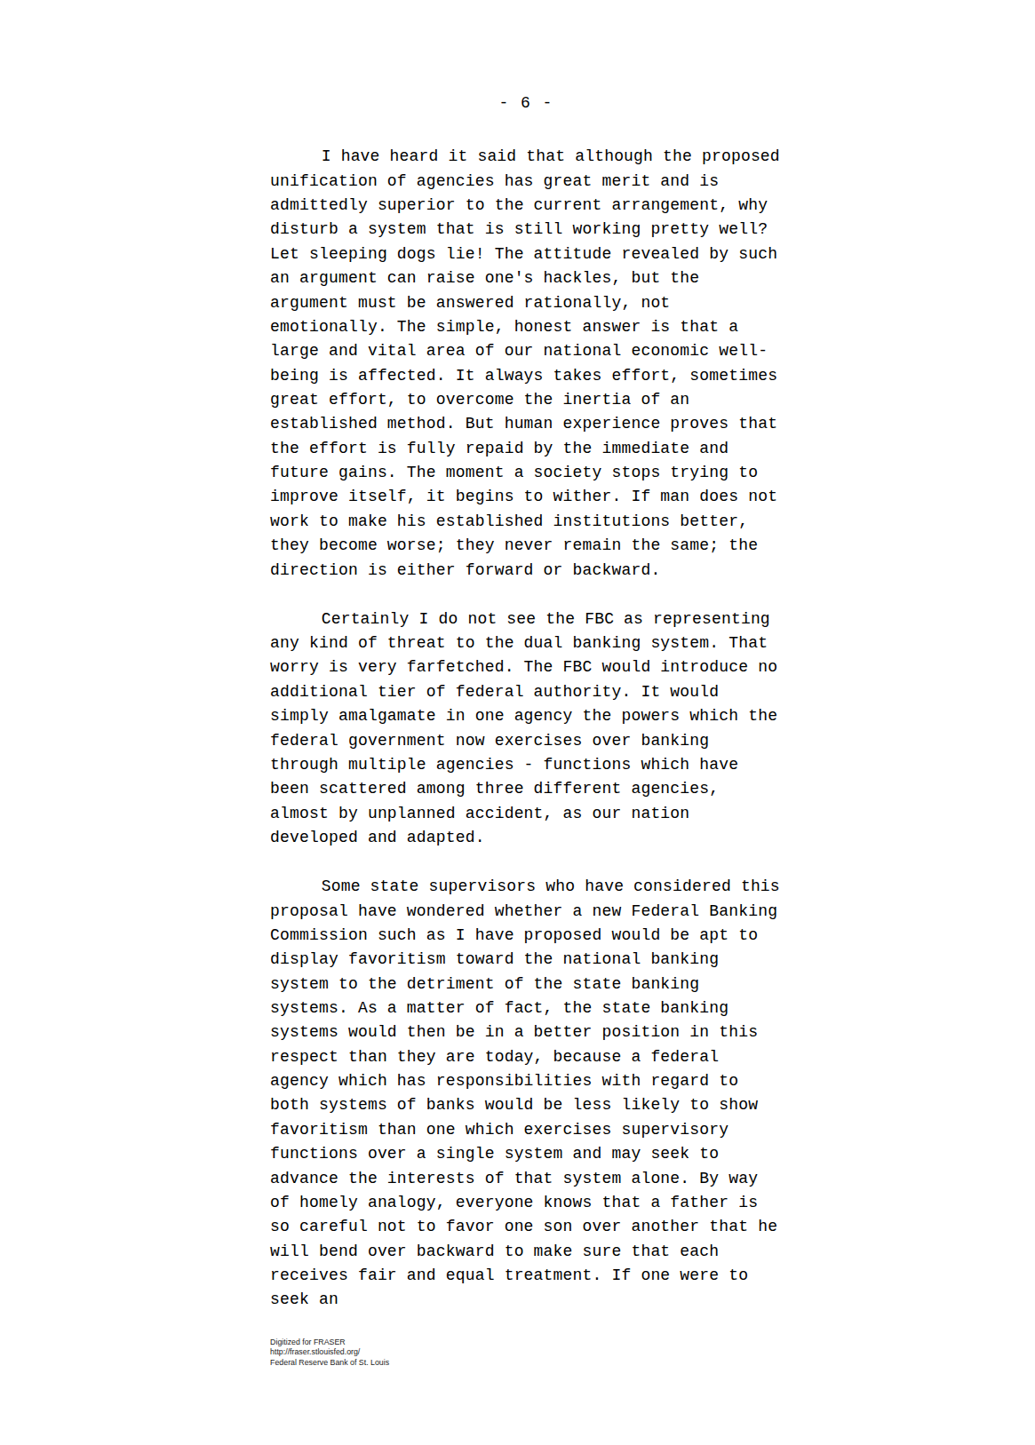- 6 -
I have heard it said that although the proposed unification of agencies has great merit and is admittedly superior to the current arrangement, why disturb a system that is still working pretty well? Let sleeping dogs lie! The attitude revealed by such an argument can raise one's hackles, but the argument must be answered rationally, not emotionally. The simple, honest answer is that a large and vital area of our national economic well-being is affected. It always takes effort, sometimes great effort, to overcome the inertia of an established method. But human experience proves that the effort is fully repaid by the immediate and future gains. The moment a society stops trying to improve itself, it begins to wither. If man does not work to make his established institutions better, they become worse; they never remain the same; the direction is either forward or backward.
Certainly I do not see the FBC as representing any kind of threat to the dual banking system. That worry is very farfetched. The FBC would introduce no additional tier of federal authority. It would simply amalgamate in one agency the powers which the federal government now exercises over banking through multiple agencies - functions which have been scattered among three different agencies, almost by unplanned accident, as our nation developed and adapted.
Some state supervisors who have considered this proposal have wondered whether a new Federal Banking Commission such as I have proposed would be apt to display favoritism toward the national banking system to the detriment of the state banking systems. As a matter of fact, the state banking systems would then be in a better position in this respect than they are today, because a federal agency which has responsibilities with regard to both systems of banks would be less likely to show favoritism than one which exercises supervisory functions over a single system and may seek to advance the interests of that system alone. By way of homely analogy, everyone knows that a father is so careful not to favor one son over another that he will bend over backward to make sure that each receives fair and equal treatment. If one were to seek an
Digitized for FRASER
http://fraser.stlouisfed.org/
Federal Reserve Bank of St. Louis